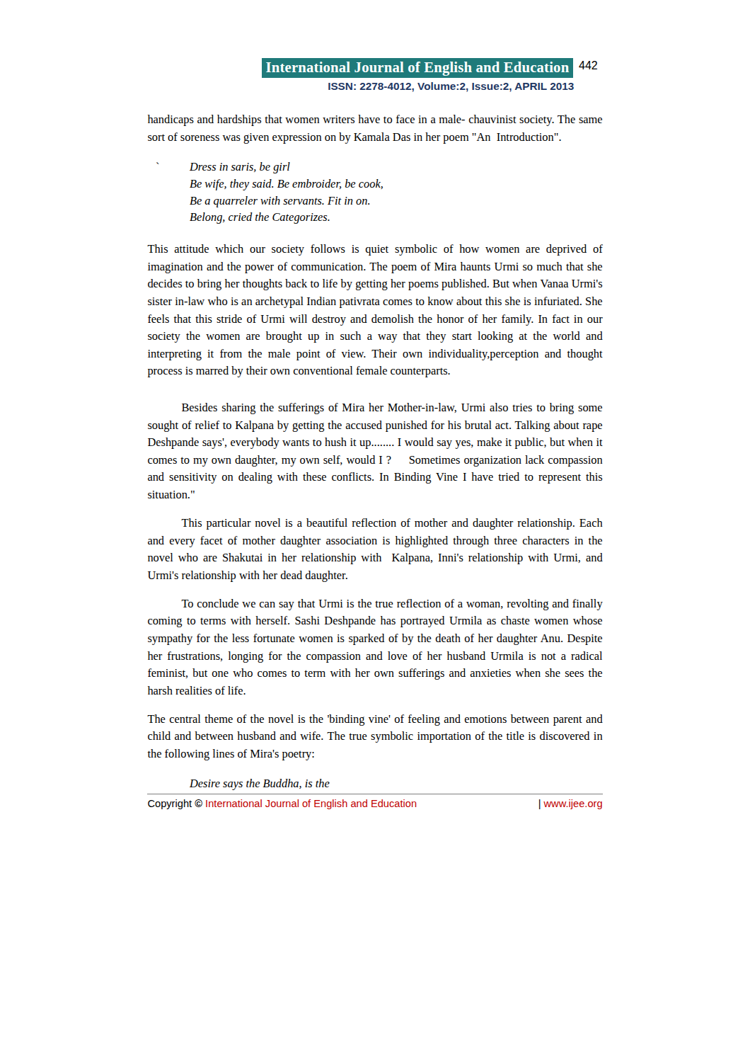International Journal of English and Education 442
ISSN: 2278-4012, Volume:2, Issue:2, APRIL 2013
handicaps and hardships that women writers have to face in a male- chauvinist society. The same sort of soreness was given expression on by Kamala Das in her poem "An Introduction".
`
Dress in saris, be girl
Be wife, they said. Be embroider, be cook,
Be a quarreler with servants. Fit in on.
Belong, cried the Categorizes.
This attitude which our society follows is quiet symbolic of how women are deprived of imagination and the power of communication. The poem of Mira haunts Urmi so much that she decides to bring her thoughts back to life by getting her poems published. But when Vanaa Urmi's sister in-law who is an archetypal Indian pativrata comes to know about this she is infuriated. She feels that this stride of Urmi will destroy and demolish the honor of her family. In fact in our society the women are brought up in such a way that they start looking at the world and interpreting it from the male point of view. Their own individuality,perception and thought process is marred by their own conventional female counterparts.
Besides sharing the sufferings of Mira her Mother-in-law, Urmi also tries to bring some sought of relief to Kalpana by getting the accused punished for his brutal act. Talking about rape Deshpande says', everybody wants to hush it up........ I would say yes, make it public, but when it comes to my own daughter, my own self, would I ? Sometimes organization lack compassion and sensitivity on dealing with these conflicts. In Binding Vine I have tried to represent this situation."
This particular novel is a beautiful reflection of mother and daughter relationship. Each and every facet of mother daughter association is highlighted through three characters in the novel who are Shakutai in her relationship with Kalpana, Inni's relationship with Urmi, and Urmi's relationship with her dead daughter.
To conclude we can say that Urmi is the true reflection of a woman, revolting and finally coming to terms with herself. Sashi Deshpande has portrayed Urmila as chaste women whose sympathy for the less fortunate women is sparked of by the death of her daughter Anu. Despite her frustrations, longing for the compassion and love of her husband Urmila is not a radical feminist, but one who comes to term with her own sufferings and anxieties when she sees the harsh realities of life.
The central theme of the novel is the 'binding vine' of feeling and emotions between parent and child and between husband and wife. The true symbolic importation of the title is discovered in the following lines of Mira's poetry:
Desire says the Buddha, is the
Copyright © International Journal of English and Education
|www.ijee.org